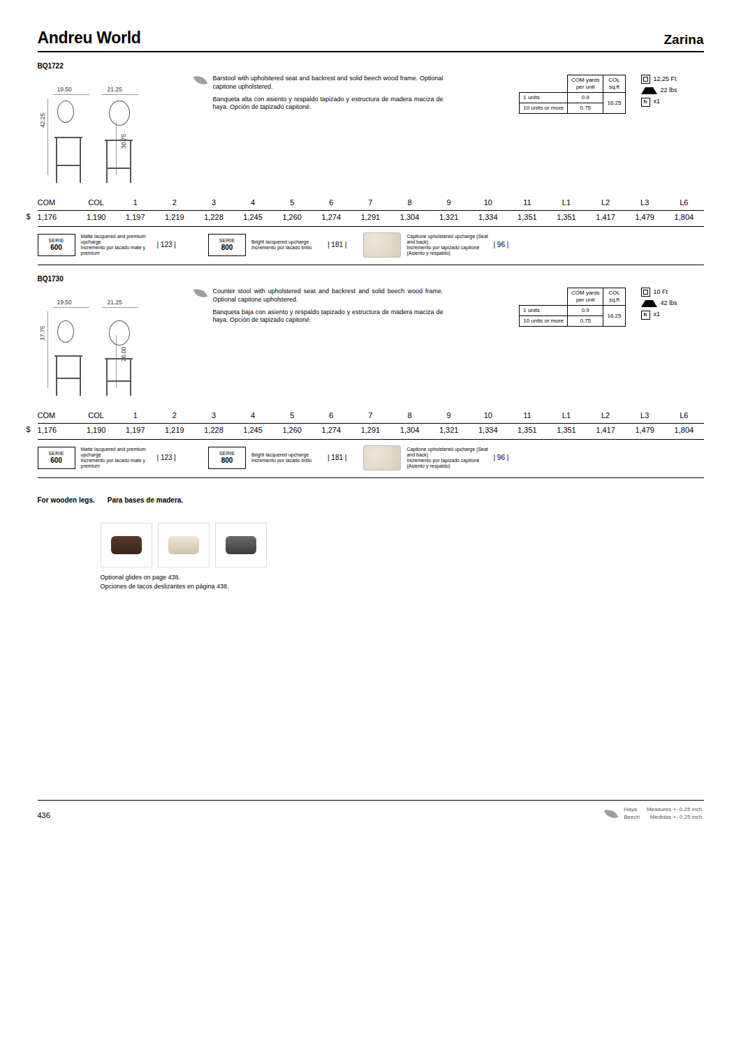Andreu World
Zarina
BQ1722
19.50
21.25
42.25
30.75
Barstool with upholstered seat and backrest and solid beech wood frame. Optional capitone upholstered.
Banqueta alta con asiento y respaldo tapizado y estructura de madera maciza de haya. Opción de tapizado capitoné.
| | COM yards per unit | COL sq.ft |
| 1 units | 0.9 | 16.25 |
| 10 units or more | 0.75 |
12,25 Ft
22 lbs
h x1
$
| COM | COL | 1 | 2 | 3 | 4 | 5 | 6 | 7 | 8 | 9 | 10 | 11 | L1 | L2 | L3 | L6 |
| --- | --- | --- | --- | --- | --- | --- | --- | --- | --- | --- | --- | --- | --- | --- | --- | --- |
| 1,176 | 1,190 | 1,197 | 1,219 | 1,228 | 1,245 | 1,260 | 1,274 | 1,291 | 1,304 | 1,321 | 1,334 | 1,351 | 1,351 | 1,417 | 1,479 | 1,804 |
SERIE
600
Matte lacquered and premium upcharge
Incremento por lacado mate y premium
| 123 |
SERIE
800
Bright lacquered upcharge
Incremento por lacado brillo
| 181 |
Capitone upholstered upcharge (Seat and back)
Incremento por tapizado capitoné (Asiento y respaldo)
| 96 |
BQ1730
19.50
21.25
37.75
26.00
Counter stool with upholstered seat and backrest and solid beech wood frame. Optional capitone upholstered.
Banqueta baja con asiento y respaldo tapizado y estructura de madera maciza de haya. Opción de tapizado capitoné.
| | COM yards per unit | COL sq.ft |
| 1 units | 0.9 | 16.25 |
| 10 units or more | 0.75 |
10 Ft
42 lbs
h x1
$
| COM | COL | 1 | 2 | 3 | 4 | 5 | 6 | 7 | 8 | 9 | 10 | 11 | L1 | L2 | L3 | L6 |
| --- | --- | --- | --- | --- | --- | --- | --- | --- | --- | --- | --- | --- | --- | --- | --- | --- |
| 1,176 | 1,190 | 1,197 | 1,219 | 1,228 | 1,245 | 1,260 | 1,274 | 1,291 | 1,304 | 1,321 | 1,334 | 1,351 | 1,351 | 1,417 | 1,479 | 1,804 |
SERIE
600
Matte lacquered and premium upcharge
Incremento por lacado mate y premium
| 123 |
SERIE
800
Bright lacquered upcharge
Incremento por lacado brillo
| 181 |
Capitone upholstered upcharge (Seat and back)
Incremento por tapizado capitoné (Asiento y respaldo)
| 96 |
For wooden legs. Para bases de madera.
Optional glides on page 438.
Opciones de tacos deslizantes en página 438.
436
Haya
Beech
Measures +- 0.25 inch.
Medidas +- 0.25 inch.